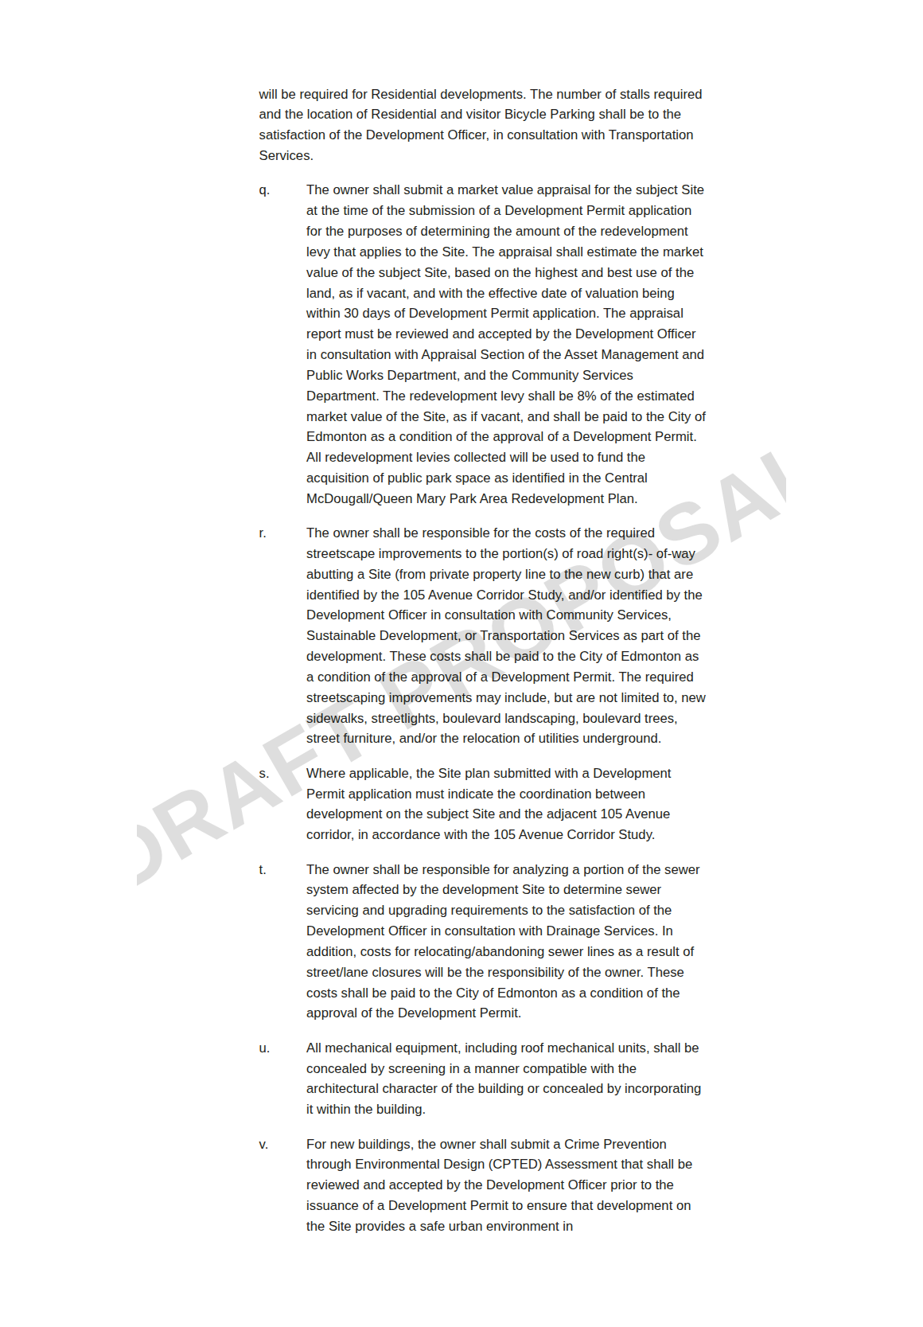DRAFT PROPOSAL
will be required for Residential developments. The number of stalls required and the location of Residential and visitor Bicycle Parking shall be to the satisfaction of the Development Officer, in consultation with Transportation Services.
q.
The owner shall submit a market value appraisal for the subject Site at the time of the submission of a Development Permit application for the purposes of determining the amount of the redevelopment levy that applies to the Site. The appraisal shall estimate the market value of the subject Site, based on the highest and best use of the land, as if vacant, and with the effective date of valuation being within 30 days of Development Permit application. The appraisal report must be reviewed and accepted by the Development Officer in consultation with Appraisal Section of the Asset Management and Public Works Department, and the Community Services Department. The redevelopment levy shall be 8% of the estimated market value of the Site, as if vacant, and shall be paid to the City of Edmonton as a condition of the approval of a Development Permit. All redevelopment levies collected will be used to fund the acquisition of public park space as identified in the Central McDougall/Queen Mary Park Area Redevelopment Plan.
r.
The owner shall be responsible for the costs of the required streetscape improvements to the portion(s) of road right(s)- of-way abutting a Site (from private property line to the new curb) that are identified by the 105 Avenue Corridor Study, and/or identified by the Development Officer in consultation with Community Services, Sustainable Development, or Transportation Services as part of the development. These costs shall be paid to the City of Edmonton as a condition of the approval of a Development Permit. The required streetscaping improvements may include, but are not limited to, new sidewalks, streetlights, boulevard landscaping, boulevard trees, street furniture, and/or the relocation of utilities underground.
s.
Where applicable, the Site plan submitted with a Development Permit application must indicate the coordination between development on the subject Site and the adjacent 105 Avenue corridor, in accordance with the 105 Avenue Corridor Study.
t.
The owner shall be responsible for analyzing a portion of the sewer system affected by the development Site to determine sewer servicing and upgrading requirements to the satisfaction of the Development Officer in consultation with Drainage Services. In addition, costs for relocating/abandoning sewer lines as a result of street/lane closures will be the responsibility of the owner. These costs shall be paid to the City of Edmonton as a condition of the approval of the Development Permit.
u.
All mechanical equipment, including roof mechanical units, shall be concealed by screening in a manner compatible with the architectural character of the building or concealed by incorporating it within the building.
v.
For new buildings, the owner shall submit a Crime Prevention through Environmental Design (CPTED) Assessment that shall be reviewed and accepted by the Development Officer prior to the issuance of a Development Permit to ensure that development on the Site provides a safe urban environment in